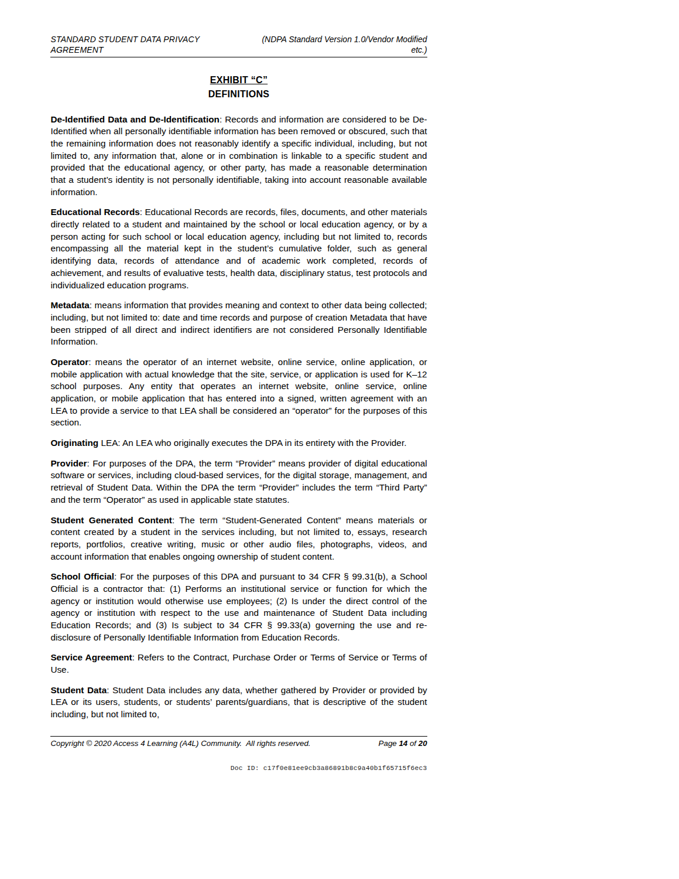STANDARD STUDENT DATA PRIVACY AGREEMENT
(NDPA Standard Version 1.0/Vendor Modified etc.)
EXHIBIT “C”
DEFINITIONS
De-Identified Data and De-Identification: Records and information are considered to be De-Identified when all personally identifiable information has been removed or obscured, such that the remaining information does not reasonably identify a specific individual, including, but not limited to, any information that, alone or in combination is linkable to a specific student and provided that the educational agency, or other party, has made a reasonable determination that a student’s identity is not personally identifiable, taking into account reasonable available information.
Educational Records: Educational Records are records, files, documents, and other materials directly related to a student and maintained by the school or local education agency, or by a person acting for such school or local education agency, including but not limited to, records encompassing all the material kept in the student’s cumulative folder, such as general identifying data, records of attendance and of academic work completed, records of achievement, and results of evaluative tests, health data, disciplinary status, test protocols and individualized education programs.
Metadata: means information that provides meaning and context to other data being collected; including, but not limited to: date and time records and purpose of creation Metadata that have been stripped of all direct and indirect identifiers are not considered Personally Identifiable Information.
Operator: means the operator of an internet website, online service, online application, or mobile application with actual knowledge that the site, service, or application is used for K–12 school purposes. Any entity that operates an internet website, online service, online application, or mobile application that has entered into a signed, written agreement with an LEA to provide a service to that LEA shall be considered an “operator” for the purposes of this section.
Originating LEA: An LEA who originally executes the DPA in its entirety with the Provider.
Provider: For purposes of the DPA, the term “Provider” means provider of digital educational software or services, including cloud-based services, for the digital storage, management, and retrieval of Student Data. Within the DPA the term “Provider” includes the term “Third Party” and the term “Operator” as used in applicable state statutes.
Student Generated Content: The term “Student-Generated Content” means materials or content created by a student in the services including, but not limited to, essays, research reports, portfolios, creative writing, music or other audio files, photographs, videos, and account information that enables ongoing ownership of student content.
School Official: For the purposes of this DPA and pursuant to 34 CFR § 99.31(b), a School Official is a contractor that: (1) Performs an institutional service or function for which the agency or institution would otherwise use employees; (2) Is under the direct control of the agency or institution with respect to the use and maintenance of Student Data including Education Records; and (3) Is subject to 34 CFR § 99.33(a) governing the use and re-disclosure of Personally Identifiable Information from Education Records.
Service Agreement: Refers to the Contract, Purchase Order or Terms of Service or Terms of Use.
Student Data: Student Data includes any data, whether gathered by Provider or provided by LEA or its users, students, or students’ parents/guardians, that is descriptive of the student including, but not limited to,
Copyright © 2020 Access 4 Learning (A4L) Community. All rights reserved.
Page 14 of 20
Doc ID: c17f0e81ee9cb3a86891b8c9a40b1f65715f6ec3